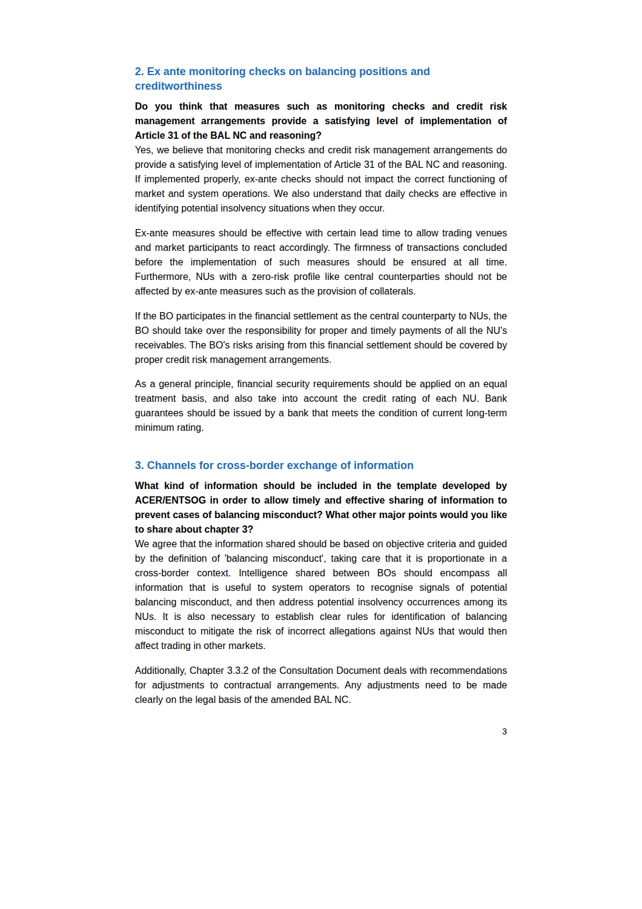2. Ex ante monitoring checks on balancing positions and creditworthiness
Do you think that measures such as monitoring checks and credit risk management arrangements provide a satisfying level of implementation of Article 31 of the BAL NC and reasoning?
Yes, we believe that monitoring checks and credit risk management arrangements do provide a satisfying level of implementation of Article 31 of the BAL NC and reasoning. If implemented properly, ex-ante checks should not impact the correct functioning of market and system operations. We also understand that daily checks are effective in identifying potential insolvency situations when they occur.
Ex-ante measures should be effective with certain lead time to allow trading venues and market participants to react accordingly. The firmness of transactions concluded before the implementation of such measures should be ensured at all time. Furthermore, NUs with a zero-risk profile like central counterparties should not be affected by ex-ante measures such as the provision of collaterals.
If the BO participates in the financial settlement as the central counterparty to NUs, the BO should take over the responsibility for proper and timely payments of all the NU's receivables. The BO's risks arising from this financial settlement should be covered by proper credit risk management arrangements.
As a general principle, financial security requirements should be applied on an equal treatment basis, and also take into account the credit rating of each NU. Bank guarantees should be issued by a bank that meets the condition of current long-term minimum rating.
3. Channels for cross-border exchange of information
What kind of information should be included in the template developed by ACER/ENTSOG in order to allow timely and effective sharing of information to prevent cases of balancing misconduct? What other major points would you like to share about chapter 3?
We agree that the information shared should be based on objective criteria and guided by the definition of 'balancing misconduct', taking care that it is proportionate in a cross-border context. Intelligence shared between BOs should encompass all information that is useful to system operators to recognise signals of potential balancing misconduct, and then address potential insolvency occurrences among its NUs. It is also necessary to establish clear rules for identification of balancing misconduct to mitigate the risk of incorrect allegations against NUs that would then affect trading in other markets.
Additionally, Chapter 3.3.2 of the Consultation Document deals with recommendations for adjustments to contractual arrangements. Any adjustments need to be made clearly on the legal basis of the amended BAL NC.
3